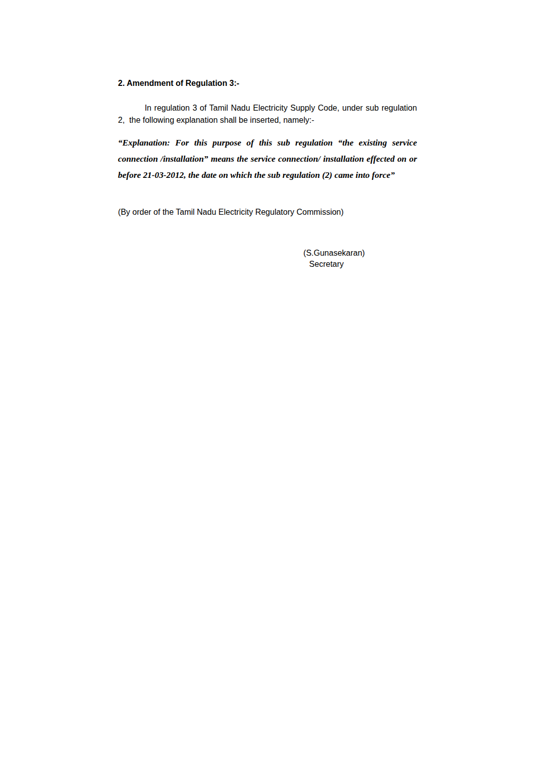2. Amendment of Regulation 3:-
In regulation 3 of Tamil Nadu Electricity Supply Code, under sub regulation 2, the following explanation shall be inserted, namely:-
“Explanation: For this purpose of this sub regulation “the existing service connection /installation” means the service connection/ installation effected on or before 21-03-2012, the date on which the sub regulation (2) came into force”
(By order of the Tamil Nadu Electricity Regulatory Commission)
(S.Gunasekaran) Secretary